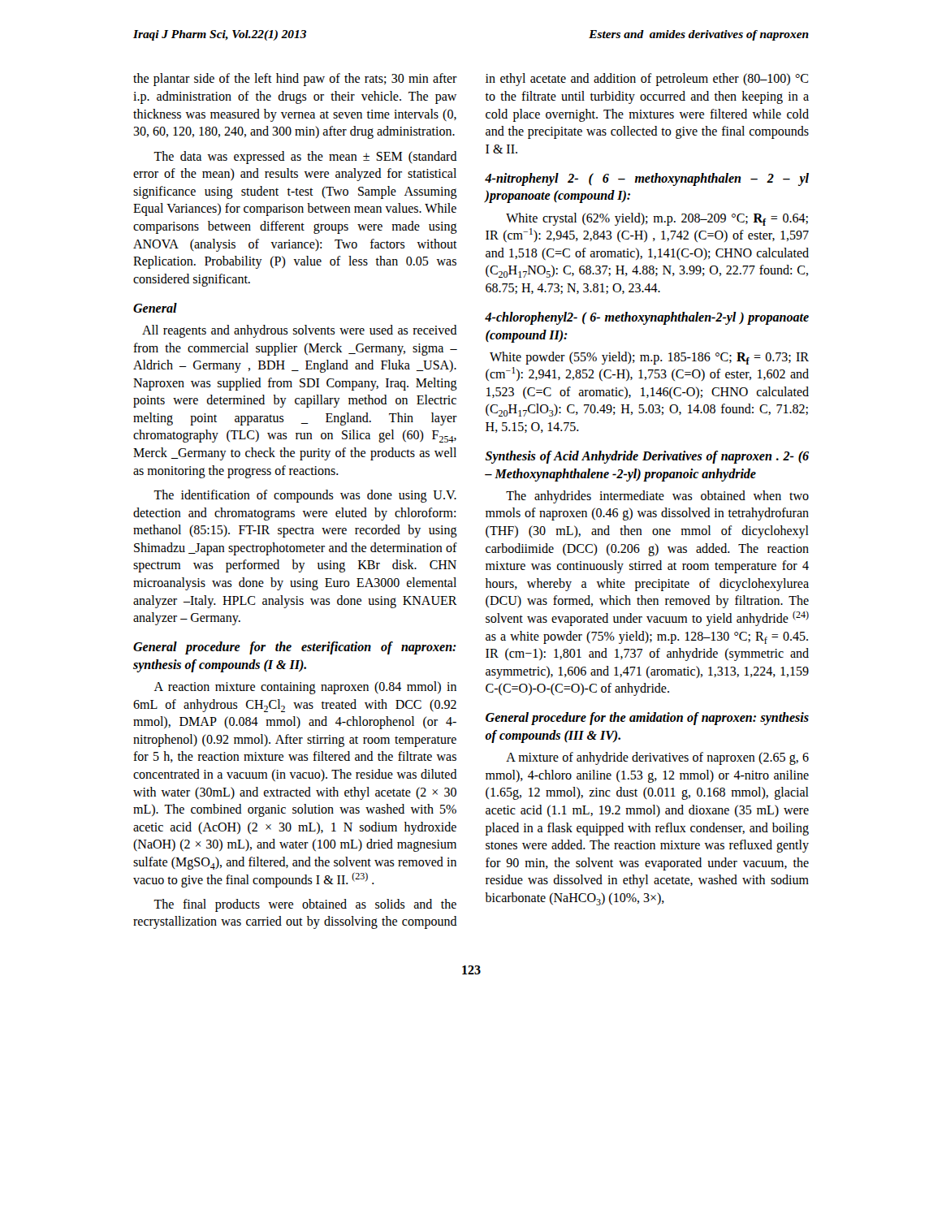Iraqi J Pharm Sci, Vol.22(1) 2013 Esters and amides derivatives of naproxen
the plantar side of the left hind paw of the rats; 30 min after i.p. administration of the drugs or their vehicle. The paw thickness was measured by vernea at seven time intervals (0, 30, 60, 120, 180, 240, and 300 min) after drug administration.
The data was expressed as the mean ± SEM (standard error of the mean) and results were analyzed for statistical significance using student t-test (Two Sample Assuming Equal Variances) for comparison between mean values. While comparisons between different groups were made using ANOVA (analysis of variance): Two factors without Replication. Probability (P) value of less than 0.05 was considered significant.
General
All reagents and anhydrous solvents were used as received from the commercial supplier (Merck _Germany, sigma – Aldrich – Germany , BDH _ England and Fluka _USA). Naproxen was supplied from SDI Company, Iraq. Melting points were determined by capillary method on Electric melting point apparatus _ England. Thin layer chromatography (TLC) was run on Silica gel (60) F254, Merck _Germany to check the purity of the products as well as monitoring the progress of reactions.
The identification of compounds was done using U.V. detection and chromatograms were eluted by chloroform: methanol (85:15). FT-IR spectra were recorded by using Shimadzu _Japan spectrophotometer and the determination of spectrum was performed by using KBr disk. CHN microanalysis was done by using Euro EA3000 elemental analyzer –Italy. HPLC analysis was done using KNAUER analyzer – Germany.
General procedure for the esterification of naproxen: synthesis of compounds (I & II).
A reaction mixture containing naproxen (0.84 mmol) in 6mL of anhydrous CH2Cl2 was treated with DCC (0.92 mmol), DMAP (0.084 mmol) and 4-chlorophenol (or 4-nitrophenol) (0.92 mmol). After stirring at room temperature for 5 h, the reaction mixture was filtered and the filtrate was concentrated in a vacuum (in vacuo). The residue was diluted with water (30mL) and extracted with ethyl acetate (2 × 30 mL). The combined organic solution was washed with 5% acetic acid (AcOH) (2 × 30 mL), 1 N sodium hydroxide (NaOH) (2 × 30) mL), and water (100 mL) dried magnesium sulfate (MgSO4), and filtered, and the solvent was removed in vacuo to give the final compounds I & II. (23) .
The final products were obtained as solids and the recrystallization was carried out by dissolving the compound in ethyl acetate and addition of petroleum ether (80–100) °C to the filtrate until turbidity occurred and then keeping in a cold place overnight. The mixtures were filtered while cold and the precipitate was collected to give the final compounds I & II.
4-nitrophenyl 2- ( 6 – methoxynaphthalen – 2 – yl )propanoate (compound I):
White crystal (62% yield); m.p. 208–209 °C; Rf = 0.64; IR (cm−1): 2,945, 2,843 (C-H) , 1,742 (C=O) of ester, 1,597 and 1,518 (C=C of aromatic), 1,141(C-O); CHNO calculated (C20H17NO5): C, 68.37; H, 4.88; N, 3.99; O, 22.77 found: C, 68.75; H, 4.73; N, 3.81; O, 23.44.
4-chlorophenyl2- ( 6- methoxynaphthalen-2-yl ) propanoate (compound II):
White powder (55% yield); m.p. 185-186 °C; Rf = 0.73; IR (cm−1): 2,941, 2,852 (C-H), 1,753 (C=O) of ester, 1,602 and 1,523 (C=C of aromatic), 1,146(C-O); CHNO calculated (C20H17ClO3): C, 70.49; H, 5.03; O, 14.08 found: C, 71.82; H, 5.15; O, 14.75.
Synthesis of Acid Anhydride Derivatives of naproxen . 2- (6 – Methoxynaphthalene -2-yl) propanoic anhydride
The anhydrides intermediate was obtained when two mmols of naproxen (0.46 g) was dissolved in tetrahydrofuran (THF) (30 mL), and then one mmol of dicyclohexyl carbodiimide (DCC) (0.206 g) was added. The reaction mixture was continuously stirred at room temperature for 4 hours, whereby a white precipitate of dicyclohexylurea (DCU) was formed, which then removed by filtration. The solvent was evaporated under vacuum to yield anhydride (24) as a white powder (75% yield); m.p. 128–130 °C; Rf = 0.45. IR (cm−1): 1,801 and 1,737 of anhydride (symmetric and asymmetric), 1,606 and 1,471 (aromatic), 1,313, 1,224, 1,159 C-(C=O)-O-(C=O)-C of anhydride.
General procedure for the amidation of naproxen: synthesis of compounds (III & IV).
A mixture of anhydride derivatives of naproxen (2.65 g, 6 mmol), 4-chloro aniline (1.53 g, 12 mmol) or 4-nitro aniline (1.65g, 12 mmol), zinc dust (0.011 g, 0.168 mmol), glacial acetic acid (1.1 mL, 19.2 mmol) and dioxane (35 mL) were placed in a flask equipped with reflux condenser, and boiling stones were added. The reaction mixture was refluxed gently for 90 min, the solvent was evaporated under vacuum, the residue was dissolved in ethyl acetate, washed with sodium bicarbonate (NaHCO3) (10%, 3×),
123